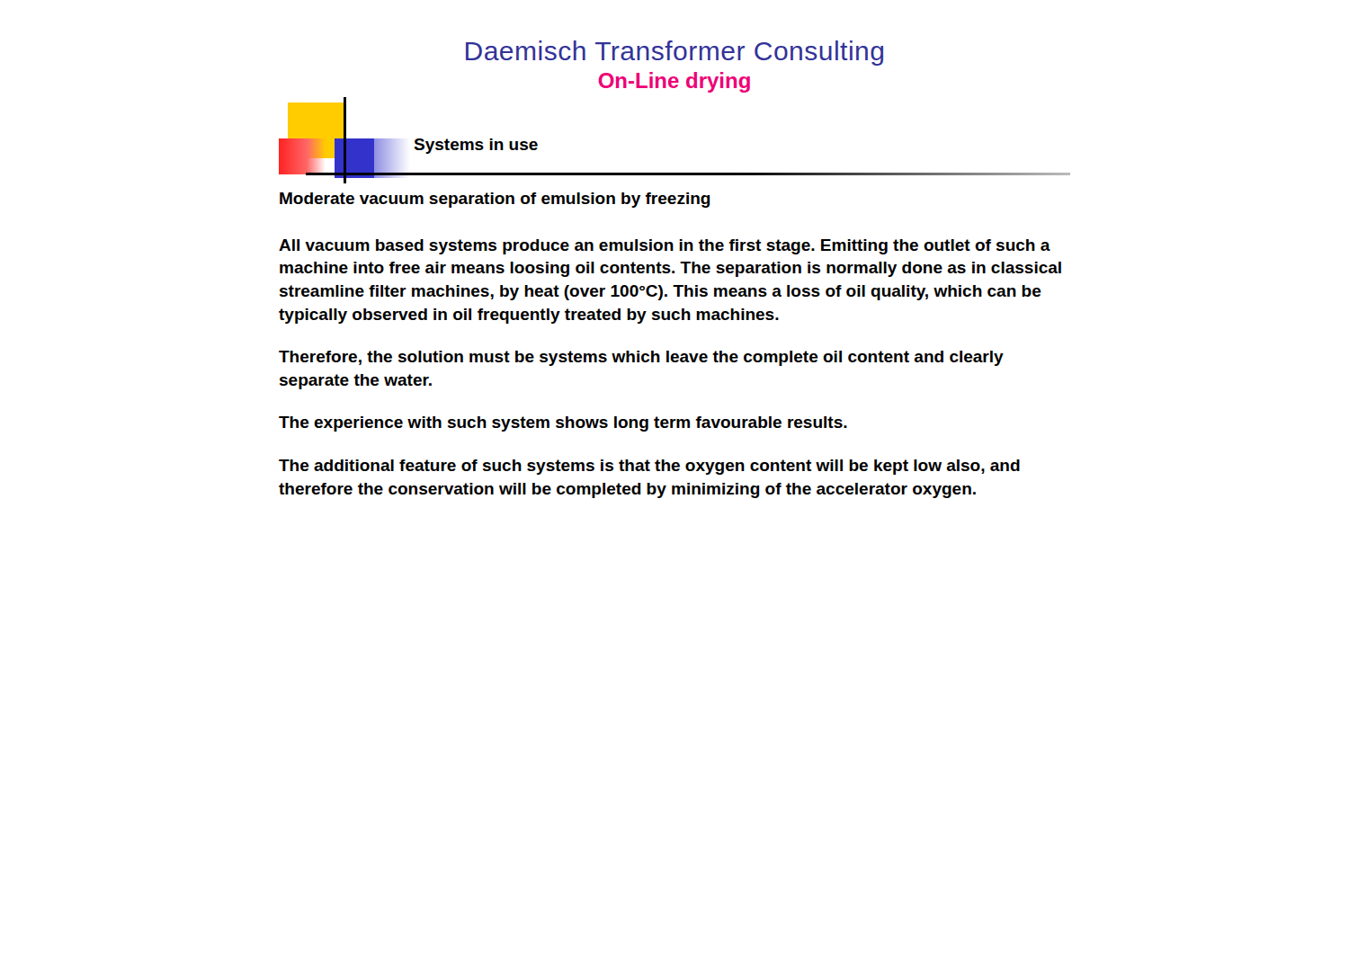Daemisch Transformer Consulting
On-Line drying
Systems in use
Moderate vacuum separation of emulsion by freezing
All vacuum based systems produce an emulsion in the first stage. Emitting the outlet of such a machine into free air means loosing oil contents. The separation is normally done as in classical streamline filter machines, by heat (over 100°C). This means a loss of oil quality, which can be typically observed in oil frequently treated by such machines.
Therefore, the solution must be systems which leave the complete oil content and clearly separate the water.
The experience with such system shows long term favourable results.
The additional feature of such systems is that the oxygen content will be kept low also, and therefore the conservation will be completed by minimizing of the accelerator oxygen.